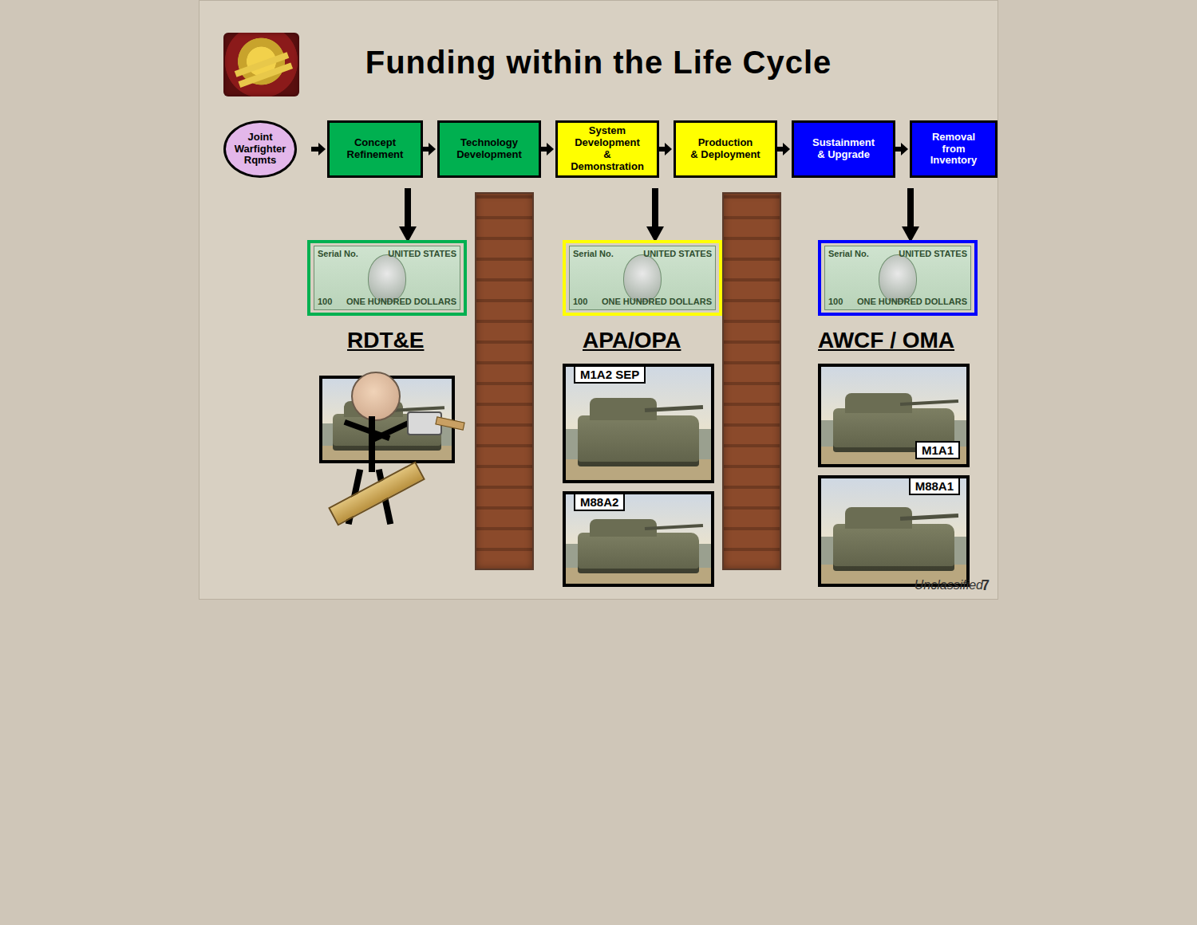Funding within the Life Cycle
Joint
Warfighter
Rqmts
Concept
Refinement
Technology
Development
System
Development
&
Demonstration
Production
& Deployment
Sustainment
& Upgrade
Removal
from
Inventory
Serial No. UNITED STATES 100 ONE HUNDRED DOLLARS
Serial No. UNITED STATES 100 ONE HUNDRED DOLLARS
Serial No. UNITED STATES 100 ONE HUNDRED DOLLARS
RDT&E
APA/OPA
AWCF / OMA
M1A2 SEP
M88A2
M1A1
M88A1
Unclassified
7